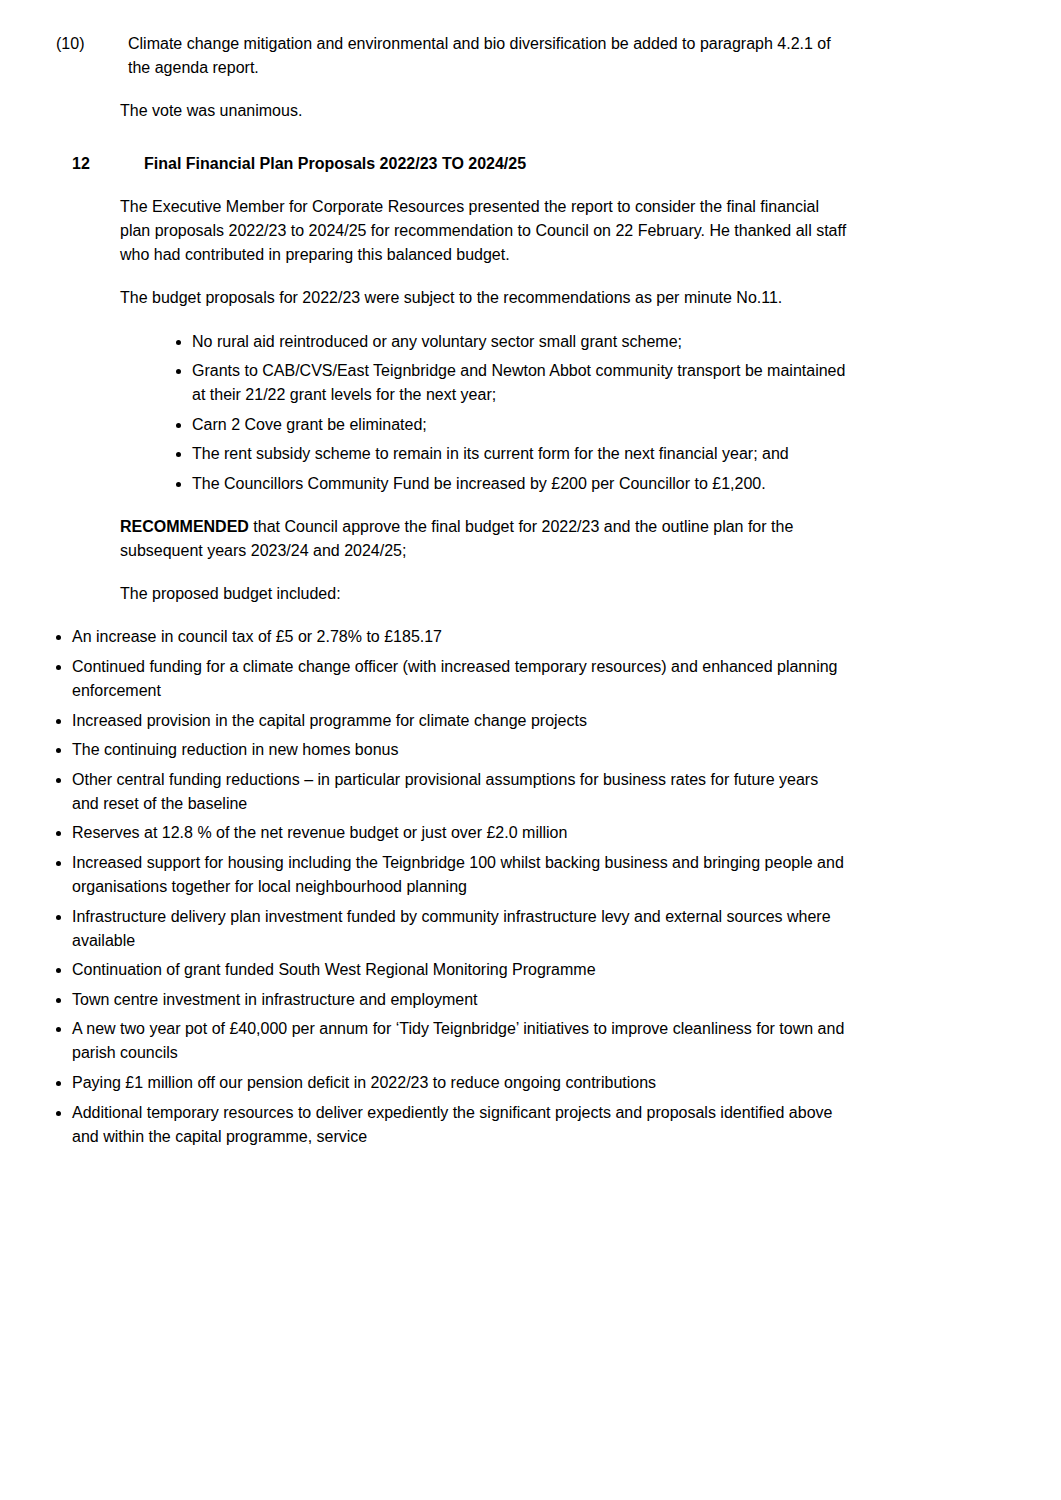(10)
Climate change mitigation and environmental and bio diversification be added to paragraph 4.2.1 of the agenda report.
The vote was unanimous.
12
Final Financial Plan Proposals 2022/23 TO 2024/25
The Executive Member for Corporate Resources presented the report to consider the final financial plan proposals 2022/23 to 2024/25 for recommendation to Council on 22 February. He thanked all staff who had contributed in preparing this balanced budget.
The budget proposals for 2022/23 were subject to the recommendations as per minute No.11.
No rural aid reintroduced or any voluntary sector small grant scheme;
Grants to CAB/CVS/East Teignbridge and Newton Abbot community transport be maintained at their 21/22 grant levels for the next year;
Carn 2 Cove grant be eliminated;
The rent subsidy scheme to remain in its current form for the next financial year; and
The Councillors Community Fund be increased by £200 per Councillor to £1,200.
RECOMMENDED that Council approve the final budget for 2022/23 and the outline plan for the subsequent years 2023/24 and 2024/25;
The proposed budget included:
An increase in council tax of £5 or 2.78% to £185.17
Continued funding for a climate change officer (with increased temporary resources) and enhanced planning enforcement
Increased provision in the capital programme for climate change projects
The continuing reduction in new homes bonus
Other central funding reductions – in particular provisional assumptions for business rates for future years and reset of the baseline
Reserves at 12.8 % of the net revenue budget or just over £2.0 million
Increased support for housing including the Teignbridge 100 whilst backing business and bringing people and organisations together for local neighbourhood planning
Infrastructure delivery plan investment funded by community infrastructure levy and external sources where available
Continuation of grant funded South West Regional Monitoring Programme
Town centre investment in infrastructure and employment
A new two year pot of £40,000 per annum for ‘Tidy Teignbridge’ initiatives to improve cleanliness for town and parish councils
Paying £1 million off our pension deficit in 2022/23 to reduce ongoing contributions
Additional temporary resources to deliver expediently the significant projects and proposals identified above and within the capital programme, service